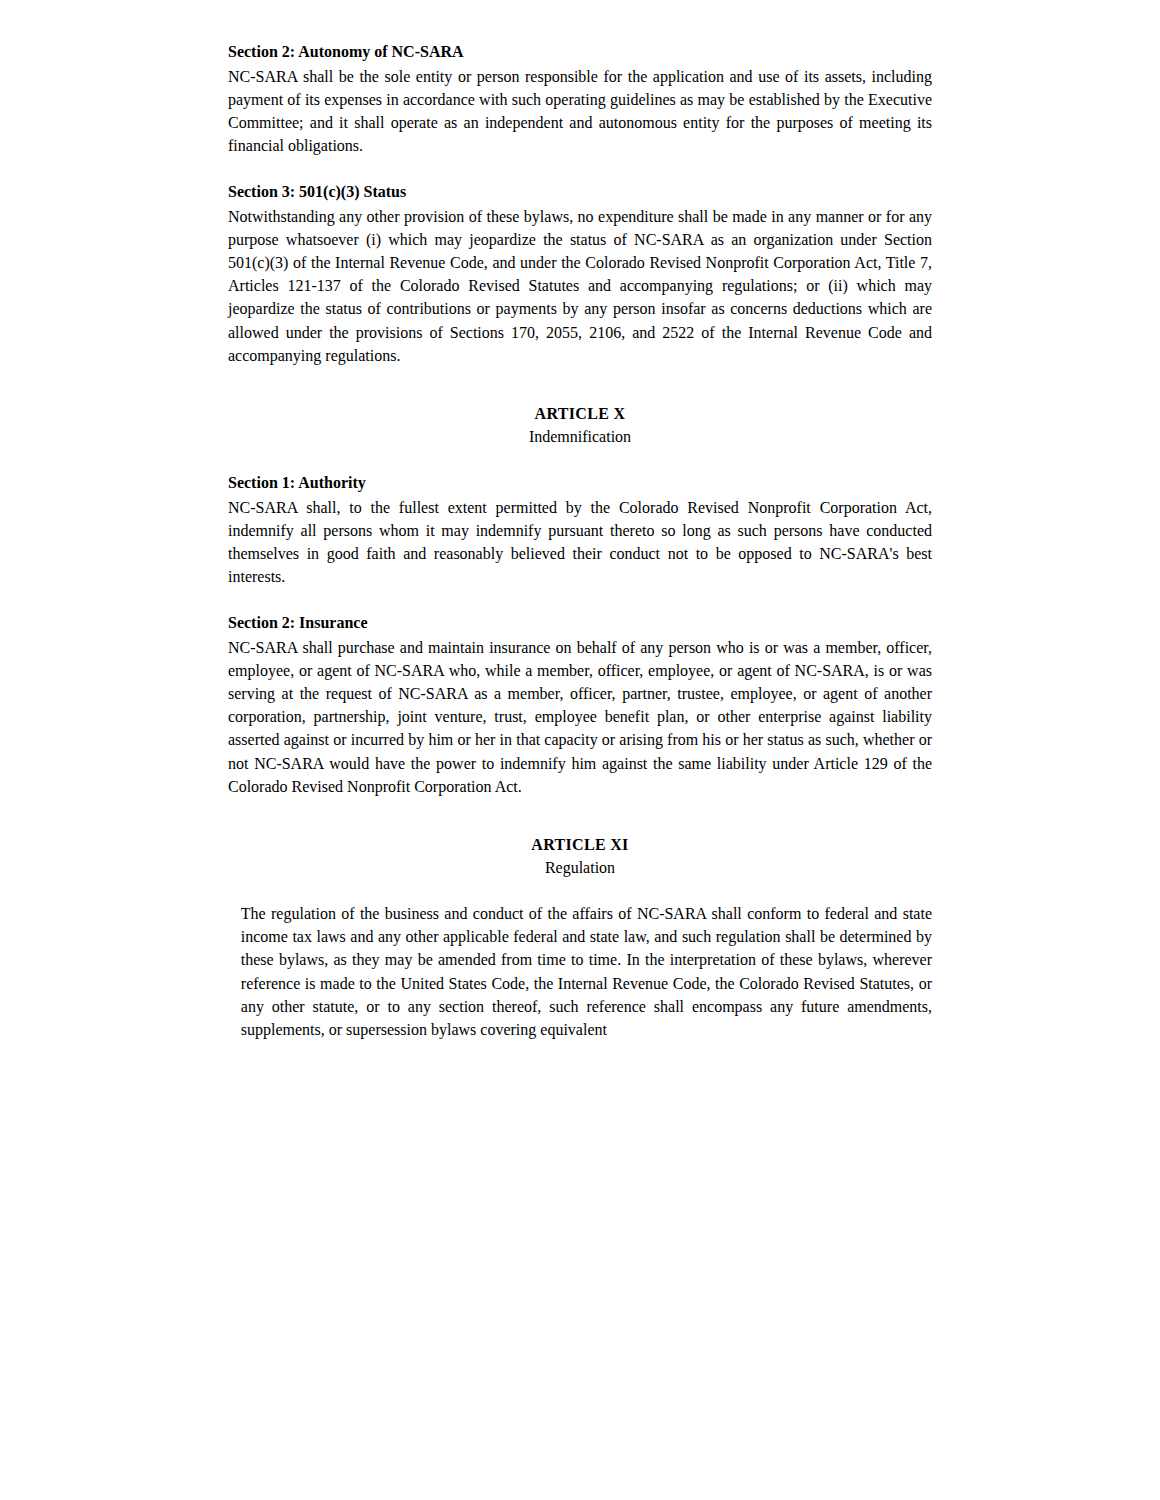Section 2: Autonomy of NC-SARA
NC-SARA shall be the sole entity or person responsible for the application and use of its assets, including payment of its expenses in accordance with such operating guidelines as may be established by the Executive Committee; and it shall operate as an independent and autonomous entity for the purposes of meeting its financial obligations.
Section 3: 501(c)(3) Status
Notwithstanding any other provision of these bylaws, no expenditure shall be made in any manner or for any purpose whatsoever (i) which may jeopardize the status of NC-SARA as an organization under Section 501(c)(3) of the Internal Revenue Code, and under the Colorado Revised Nonprofit Corporation Act, Title 7, Articles 121-137 of the Colorado Revised Statutes and accompanying regulations; or (ii) which may jeopardize the status of contributions or payments by any person insofar as concerns deductions which are allowed under the provisions of Sections 170, 2055, 2106, and 2522 of the Internal Revenue Code and accompanying regulations.
ARTICLE X
Indemnification
Section 1: Authority
NC-SARA shall, to the fullest extent permitted by the Colorado Revised Nonprofit Corporation Act, indemnify all persons whom it may indemnify pursuant thereto so long as such persons have conducted themselves in good faith and reasonably believed their conduct not to be opposed to NC-SARA's best interests.
Section 2: Insurance
NC-SARA shall purchase and maintain insurance on behalf of any person who is or was a member, officer, employee, or agent of NC-SARA who, while a member, officer, employee, or agent of NC-SARA, is or was serving at the request of NC-SARA as a member, officer, partner, trustee, employee, or agent of another corporation, partnership, joint venture, trust, employee benefit plan, or other enterprise against liability asserted against or incurred by him or her in that capacity or arising from his or her status as such, whether or not NC-SARA would have the power to indemnify him against the same liability under Article 129 of the Colorado Revised Nonprofit Corporation Act.
ARTICLE XI
Regulation
The regulation of the business and conduct of the affairs of NC-SARA shall conform to federal and state income tax laws and any other applicable federal and state law, and such regulation shall be determined by these bylaws, as they may be amended from time to time. In the interpretation of these bylaws, wherever reference is made to the United States Code, the Internal Revenue Code, the Colorado Revised Statutes, or any other statute, or to any section thereof, such reference shall encompass any future amendments, supplements, or supersession bylaws covering equivalent